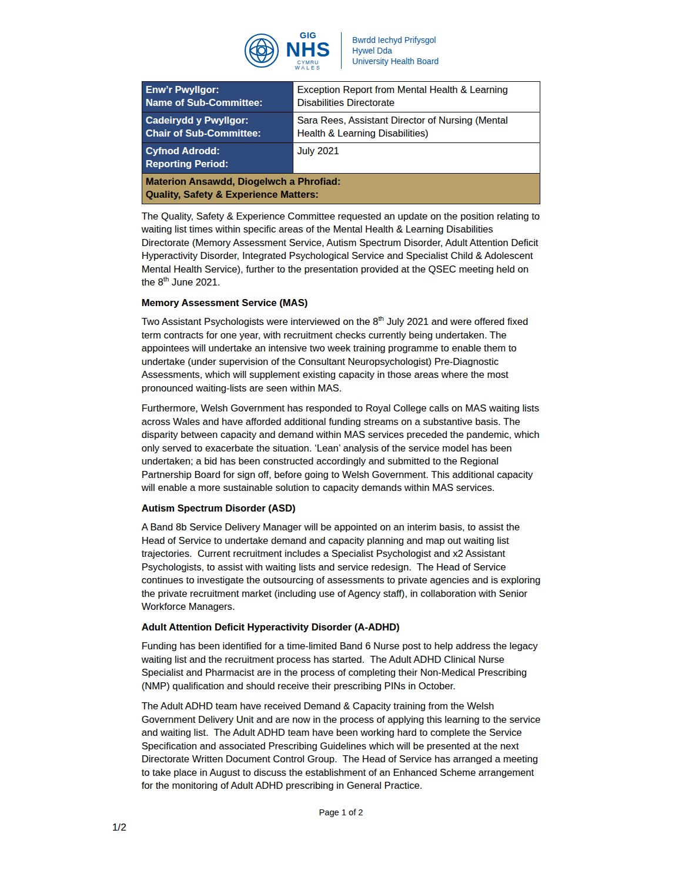GIG
NHS
CYMRU
WALES
Bwrdd Iechyd Prifysgol
Hywel Dda
University Health Board
| Enw’r Pwyllgor: Name of Sub-Committee: | Exception Report from Mental Health & Learning Disabilities Directorate |
| Cadeirydd y Pwyllgor: Chair of Sub-Committee: | Sara Rees, Assistant Director of Nursing (Mental Health & Learning Disabilities) |
| Cyfnod Adrodd: Reporting Period: | July 2021 |
| Materion Ansawdd, Diogelwch a Phrofiad: Quality, Safety & Experience Matters: |
The Quality, Safety & Experience Committee requested an update on the position relating to waiting list times within specific areas of the Mental Health & Learning Disabilities Directorate (Memory Assessment Service, Autism Spectrum Disorder, Adult Attention Deficit Hyperactivity Disorder, Integrated Psychological Service and Specialist Child & Adolescent Mental Health Service), further to the presentation provided at the QSEC meeting held on the 8th June 2021.
Memory Assessment Service (MAS)
Two Assistant Psychologists were interviewed on the 8th July 2021 and were offered fixed term contracts for one year, with recruitment checks currently being undertaken. The appointees will undertake an intensive two week training programme to enable them to undertake (under supervision of the Consultant Neuropsychologist) Pre-Diagnostic Assessments, which will supplement existing capacity in those areas where the most pronounced waiting-lists are seen within MAS.
Furthermore, Welsh Government has responded to Royal College calls on MAS waiting lists across Wales and have afforded additional funding streams on a substantive basis. The disparity between capacity and demand within MAS services preceded the pandemic, which only served to exacerbate the situation. ‘Lean’ analysis of the service model has been undertaken; a bid has been constructed accordingly and submitted to the Regional Partnership Board for sign off, before going to Welsh Government. This additional capacity will enable a more sustainable solution to capacity demands within MAS services.
Autism Spectrum Disorder (ASD)
A Band 8b Service Delivery Manager will be appointed on an interim basis, to assist the Head of Service to undertake demand and capacity planning and map out waiting list trajectories. Current recruitment includes a Specialist Psychologist and x2 Assistant Psychologists, to assist with waiting lists and service redesign. The Head of Service continues to investigate the outsourcing of assessments to private agencies and is exploring the private recruitment market (including use of Agency staff), in collaboration with Senior Workforce Managers.
Adult Attention Deficit Hyperactivity Disorder (A-ADHD)
Funding has been identified for a time-limited Band 6 Nurse post to help address the legacy waiting list and the recruitment process has started. The Adult ADHD Clinical Nurse Specialist and Pharmacist are in the process of completing their Non-Medical Prescribing (NMP) qualification and should receive their prescribing PINs in October.
The Adult ADHD team have received Demand & Capacity training from the Welsh Government Delivery Unit and are now in the process of applying this learning to the service and waiting list. The Adult ADHD team have been working hard to complete the Service Specification and associated Prescribing Guidelines which will be presented at the next Directorate Written Document Control Group. The Head of Service has arranged a meeting to take place in August to discuss the establishment of an Enhanced Scheme arrangement for the monitoring of Adult ADHD prescribing in General Practice.
Page 1 of 2
1/2